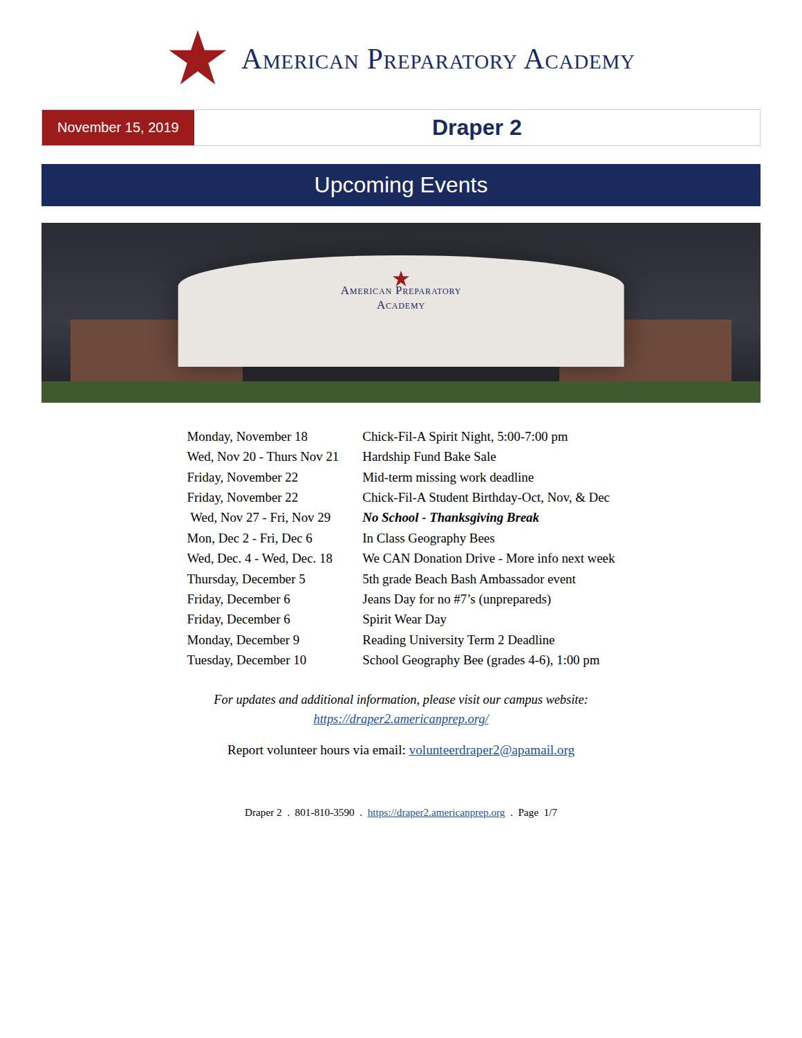American Preparatory Academy
November 15, 2019
Draper 2
Upcoming Events
American Preparatory
Academy
| Monday, November 18 | Chick-Fil-A Spirit Night, 5:00-7:00 pm |
| Wed, Nov 20 - Thurs Nov 21 | Hardship Fund Bake Sale |
| Friday, November 22 | Mid-term missing work deadline |
| Friday, November 22 | Chick-Fil-A Student Birthday-Oct, Nov, & Dec |
| Wed, Nov 27 - Fri, Nov 29 | No School - Thanksgiving Break |
| Mon, Dec 2 - Fri, Dec 6 | In Class Geography Bees |
| Wed, Dec. 4 - Wed, Dec. 18 | We CAN Donation Drive - More info next week |
| Thursday, December 5 | 5th grade Beach Bash Ambassador event |
| Friday, December 6 | Jeans Day for no #7’s (unprepareds) |
| Friday, December 6 | Spirit Wear Day |
| Monday, December 9 | Reading University Term 2 Deadline |
| Tuesday, December 10 | School Geography Bee (grades 4-6), 1:00 pm |
For updates and additional information, please visit our campus website:
https://draper2.americanprep.org/
Report volunteer hours via email: volunteerdraper2@apamail.org
Draper 2 . 801-810-3590 . https://draper2.americanprep.org . Page 1/7